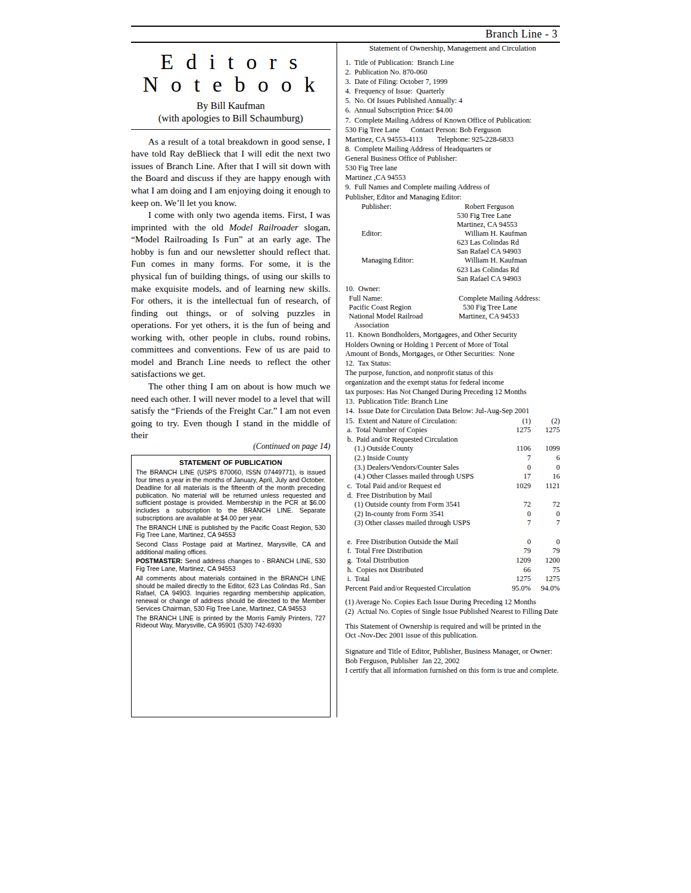Branch Line - 3
E d i t o r s
N o t e b o o k
By Bill Kaufman
(with apologies to Bill Schaumburg)
As a result of a total breakdown in good sense, I have told Ray deBlieck that I will edit the next two issues of Branch Line. After that I will sit down with the Board and discuss if they are happy enough with what I am doing and I am enjoying doing it enough to keep on. We’ll let you know.
I come with only two agenda items. First, I was imprinted with the old Model Railroader slogan, “Model Railroading Is Fun” at an early age. The hobby is fun and our newsletter should reflect that. Fun comes in many forms. For some, it is the physical fun of building things, of using our skills to make exquisite models, and of learning new skills. For others, it is the intellectual fun of research, of finding out things, or of solving puzzles in operations. For yet others, it is the fun of being and working with, other people in clubs, round robins, committees and conventions. Few of us are paid to model and Branch Line needs to reflect the other satisfactions we get.
The other thing I am on about is how much we need each other. I will never model to a level that will satisfy the “Friends of the Freight Car.” I am not even going to try. Even though I stand in the middle of their
(Continued on page 14)
STATEMENT OF PUBLICATION
The BRANCH LINE (USPS 870060, ISSN 07449771), is issued four times a year in the months of January, April, July and October. Deadline for all materials is the fifteenth of the month preceding publication. No material will be returned unless requested and sufficient postage is provided. Membership in the PCR at $6.00 includes a subscription to the BRANCH LINE. Separate subscriptions are available at $4.00 per year.
The BRANCH LINE is published by the Pacific Coast Region, 530 Fig Tree Lane, Martinez, CA 94553
Second Class Postage paid at Martinez, Marysville, CA and additional mailing offices.
POSTMASTER: Send address changes to - BRANCH LINE, 530 Fig Tree Lane, Martinez, CA 94553
All comments about materials contained in the BRANCH LINE should be mailed directly to the Editor, 623 Las Colindas Rd., San Rafael, CA 94903. Inquiries regarding membership application, renewal or change of address should be directed to the Member Services Chairman, 530 Fig Tree Lane, Martinez, CA 94553
The BRANCH LINE is printed by the Morris Family Printers, 727 Rideout Way, Marysville, CA 95901 (530) 742-6930
Statement of Ownership, Management and Circulation
1. Title of Publication: Branch Line
2. Publication No. 870-060
3. Date of Filing: October 7, 1999
4. Frequency of Issue: Quarterly
5. No. Of Issues Published Annually: 4
6. Annual Subscription Price: $4.00
7. Complete Mailing Address of Known Office of Publication:
530 Fig Tree Lane Contact Person: Bob Ferguson
Martinez, CA 94553-4113 Telephone: 925-228-6833
8. Complete Mailing Address of Headquarters or
General Business Office of Publisher:
530 Fig Tree lane
Martinez ,CA 94553
9. Full Names and Complete mailing Address of
Publisher, Editor and Managing Editor:
Publisher:
Robert Ferguson
530 Fig Tree Lane
Martinez, CA 94553
Editor:
William H. Kaufman
623 Las Colindas Rd
San Rafael CA 94903
Managing Editor:
William H. Kaufman
623 Las Colindas Rd
San Rafael CA 94903
10. Owner:
Full Name:
Complete Mailing Address:
Pacific Coast Region
530 Fig Tree Lane
National Model Railroad
Martinez, CA 94533
Association
11. Known Bondholders, Mortgagees, and Other Security
Holders Owning or Holding 1 Percent of More of Total
Amount of Bonds, Mortgages, or Other Securities: None
12. Tax Status:
The purpose, function, and nonprofit status of this
organization and the exempt status for federal income
tax purposes: Has Not Changed During Preceding 12 Months
13. Publication Title: Branch Line
14. Issue Date for Circulation Data Below: Jul-Aug-Sep 2001
| 15. Extent and Nature of Circulation: | (1) | (2) |
| a. Total Number of Copies | 1275 | 1275 |
| b. Paid and/or Requested Circulation | | |
| (1.) Outside County | 1106 | 1099 |
| (2.) Inside County | 7 | 6 |
| (3.) Dealers/Vendors/Counter Sales | 0 | 0 |
| (4.) Other Classes mailed through USPS | 17 | 16 |
| c. Total Paid and/or Request ed | 1029 | 1121 |
| d. Free Distribution by Mail | | |
| (1) Outside county from Form 3541 | 72 | 72 |
| (2) In-county from Form 3541 | 0 | 0 |
| (3) Other classes mailed through USPS | 7 | 7 |
| e. Free Distribution Outside the Mail | 0 | 0 |
| f. Total Free Distribution | 79 | 79 |
| g. Total Distribution | 1209 | 1200 |
| h. Copies not Distributed | 66 | 75 |
| i. Total | 1275 | 1275 |
| Percent Paid and/or Requested Circulation | 95.0% | 94.0% |
(1) Average No. Copies Each Issue During Preceding 12 Months
(2) Actual No. Copies of Single Issue Published Nearest to Filling Date
This Statement of Ownership is required and will be printed in the
Oct -Nov-Dec 2001 issue of this publication.
Signature and Title of Editor, Publisher, Business Manager, or Owner:
Bob Ferguson, Publisher Jan 22, 2002
I certify that all information furnished on this form is true and complete.